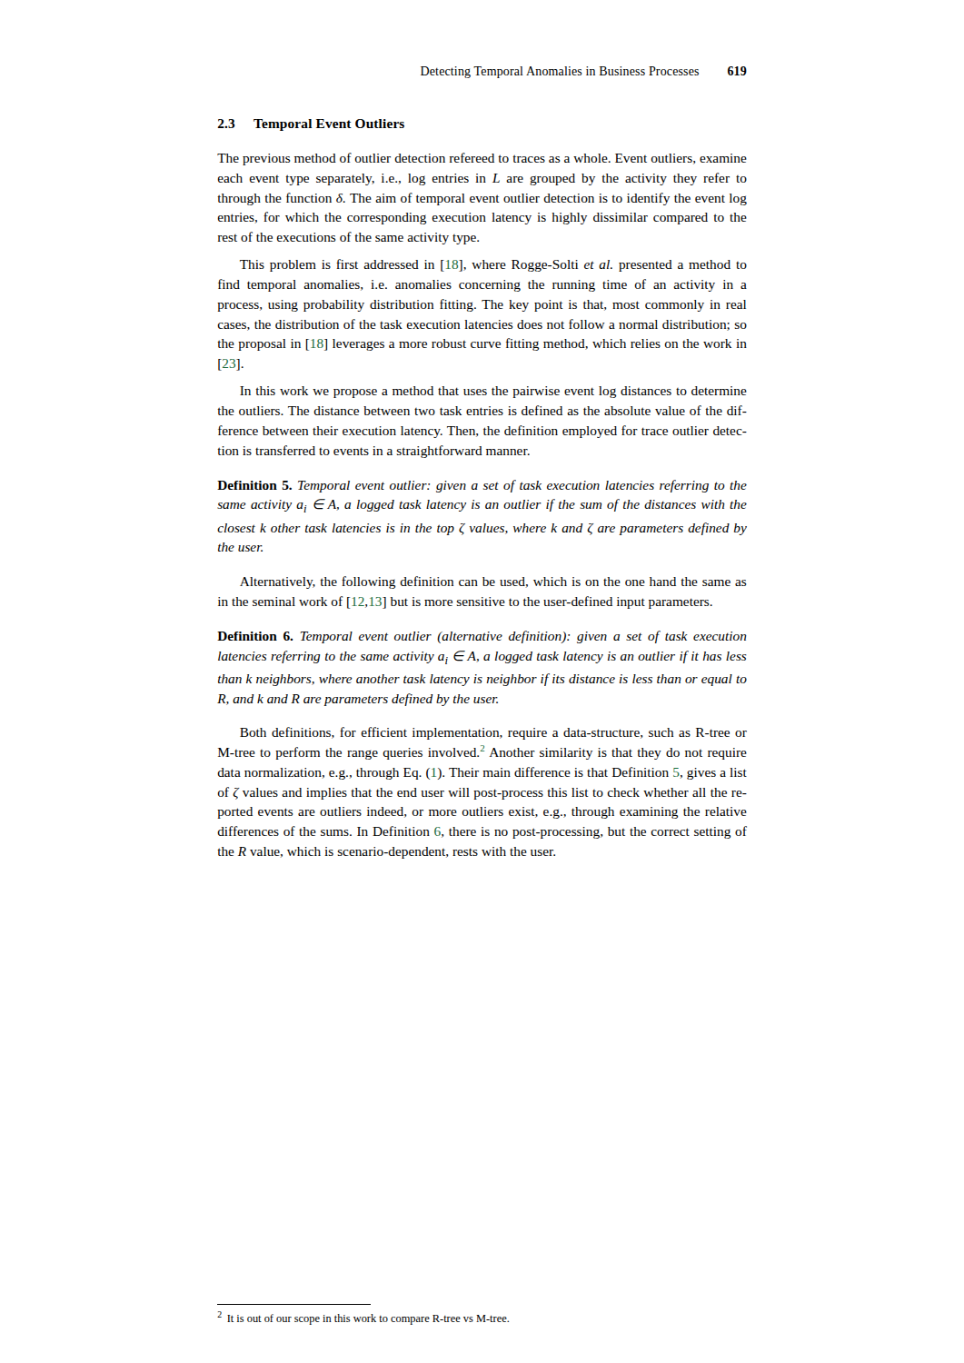Detecting Temporal Anomalies in Business Processes619
2.3 Temporal Event Outliers
The previous method of outlier detection refereed to traces as a whole. Event outliers, examine each event type separately, i.e., log entries in L are grouped by the activity they refer to through the function δ. The aim of temporal event outlier detection is to identify the event log entries, for which the corresponding execution latency is highly dissimilar compared to the rest of the executions of the same activity type.
This problem is first addressed in [18], where Rogge-Solti et al. presented a method to find temporal anomalies, i.e. anomalies concerning the running time of an activity in a process, using probability distribution fitting. The key point is that, most commonly in real cases, the distribution of the task execution latencies does not follow a normal distribution; so the proposal in [18] leverages a more robust curve fitting method, which relies on the work in [23].
In this work we propose a method that uses the pairwise event log distances to determine the outliers. The distance between two task entries is defined as the absolute value of the difference between their execution latency. Then, the definition employed for trace outlier detection is transferred to events in a straightforward manner.
Definition 5. Temporal event outlier: given a set of task execution latencies referring to the same activity ai ∈ A, a logged task latency is an outlier if the sum of the distances with the closest k other task latencies is in the top ζ values, where k and ζ are parameters defined by the user.
Alternatively, the following definition can be used, which is on the one hand the same as in the seminal work of [12,13] but is more sensitive to the user-defined input parameters.
Definition 6. Temporal event outlier (alternative definition): given a set of task execution latencies referring to the same activity ai ∈ A, a logged task latency is an outlier if it has less than k neighbors, where another task latency is neighbor if its distance is less than or equal to R, and k and R are parameters defined by the user.
Both definitions, for efficient implementation, require a data-structure, such as R-tree or M-tree to perform the range queries involved.2 Another similarity is that they do not require data normalization, e.g., through Eq. (1). Their main difference is that Definition 5, gives a list of ζ values and implies that the end user will post-process this list to check whether all the reported events are outliers indeed, or more outliers exist, e.g., through examining the relative differences of the sums. In Definition 6, there is no post-processing, but the correct setting of the R value, which is scenario-dependent, rests with the user.
2 It is out of our scope in this work to compare R-tree vs M-tree.